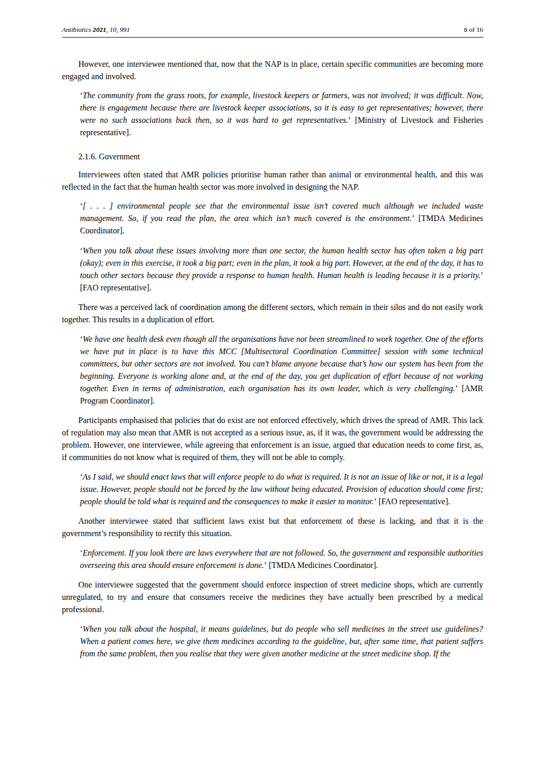Antibiotics 2021, 10, 991 8 of 16
However, one interviewee mentioned that, now that the NAP is in place, certain specific communities are becoming more engaged and involved.
‘The community from the grass roots, for example, livestock keepers or farmers, was not involved; it was difficult. Now, there is engagement because there are livestock keeper associations, so it is easy to get representatives; however, there were no such associations back then, so it was hard to get representatives.’ [Ministry of Livestock and Fisheries representative].
2.1.6. Government
Interviewees often stated that AMR policies prioritise human rather than animal or environmental health, and this was reflected in the fact that the human health sector was more involved in designing the NAP.
‘[ . . . ] environmental people see that the environmental issue isn’t covered much although we included waste management. So, if you read the plan, the area which isn’t much covered is the environment.’ [TMDA Medicines Coordinator].
‘When you talk about these issues involving more than one sector, the human health sector has often taken a big part (okay); even in this exercise, it took a big part; even in the plan, it took a big part. However, at the end of the day, it has to touch other sectors because they provide a response to human health. Human health is leading because it is a priority.’ [FAO representative].
There was a perceived lack of coordination among the different sectors, which remain in their silos and do not easily work together. This results in a duplication of effort.
‘We have one health desk even though all the organisations have not been streamlined to work together. One of the efforts we have put in place is to have this MCC [Multisectoral Coordination Committee] session with some technical committees, but other sectors are not involved. You can’t blame anyone because that’s how our system has been from the beginning. Everyone is working alone and, at the end of the day, you get duplication of effort because of not working together. Even in terms of administration, each organisation has its own leader, which is very challenging.’ [AMR Program Coordinator].
Participants emphasised that policies that do exist are not enforced effectively, which drives the spread of AMR. This lack of regulation may also mean that AMR is not accepted as a serious issue, as, if it was, the government would be addressing the problem. However, one interviewee, while agreeing that enforcement is an issue, argued that education needs to come first, as, if communities do not know what is required of them, they will not be able to comply.
‘As I said, we should enact laws that will enforce people to do what is required. It is not an issue of like or not, it is a legal issue. However, people should not be forced by the law without being educated. Provision of education should come first; people should be told what is required and the consequences to make it easier to monitor.’ [FAO representative].
Another interviewee stated that sufficient laws exist but that enforcement of these is lacking, and that it is the government’s responsibility to rectify this situation.
‘Enforcement. If you look there are laws everywhere that are not followed. So, the government and responsible authorities overseeing this area should ensure enforcement is done.’ [TMDA Medicines Coordinator].
One interviewee suggested that the government should enforce inspection of street medicine shops, which are currently unregulated, to try and ensure that consumers receive the medicines they have actually been prescribed by a medical professional.
‘When you talk about the hospital, it means guidelines, but do people who sell medicines in the street use guidelines? When a patient comes here, we give them medicines according to the guideline, but, after some time, that patient suffers from the same problem, then you realise that they were given another medicine at the street medicine shop. If the